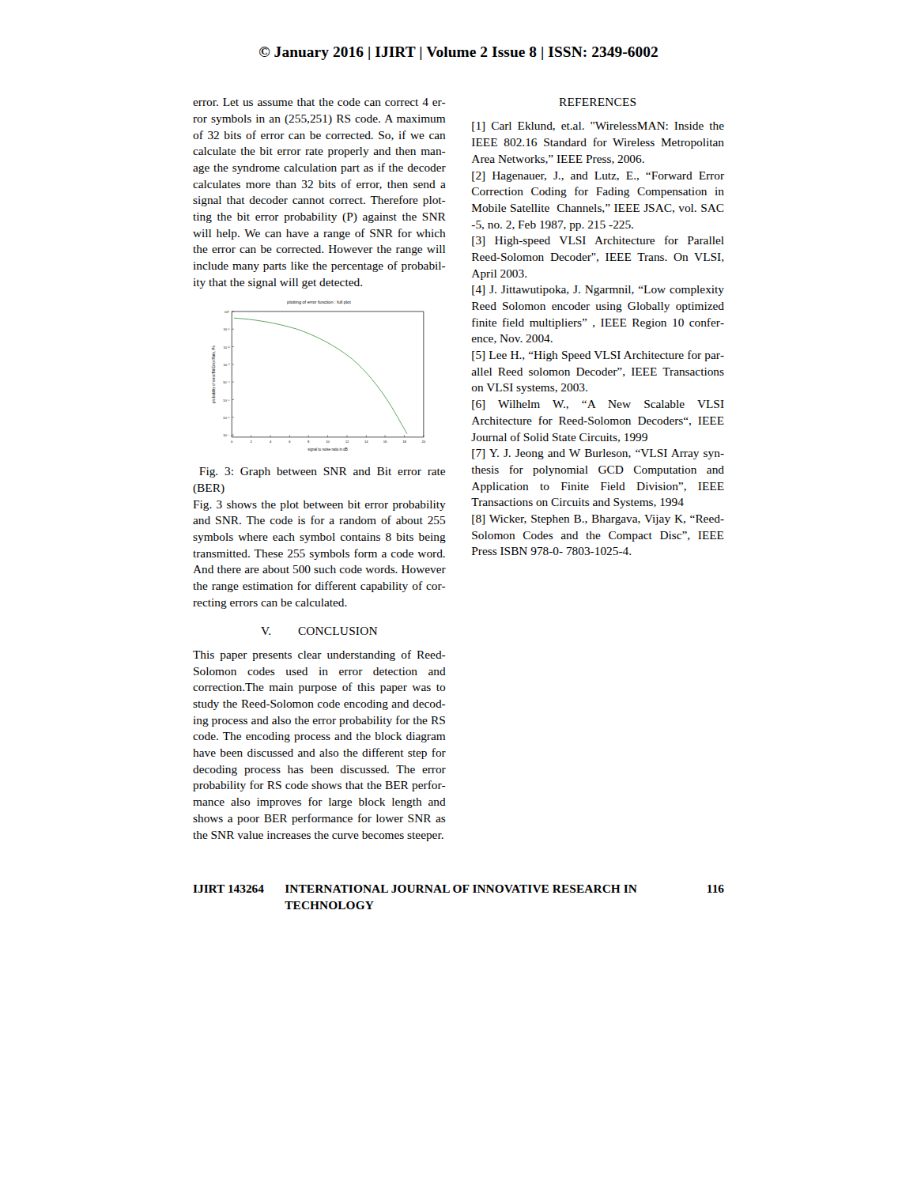© January 2016 | IJIRT | Volume 2 Issue 8 | ISSN: 2349-6002
error. Let us assume that the code can correct 4 error symbols in an (255,251) RS code. A maximum of 32 bits of error can be corrected. So, if we can calculate the bit error rate properly and then manage the syndrome calculation part as if the decoder calculates more than 32 bits of error, then send a signal that decoder cannot correct. Therefore plotting the bit error probability (P) against the SNR will help. We can have a range of SNR for which the error can be corrected. However the range will include many parts like the percentage of probability that the signal will get detected.
plotting of error function : full plot 10⁰ 10⁻¹ 10⁻² 10⁻³ 10⁻⁴ 10⁻⁵ 10⁻⁶ 10⁻⁷ 0 2 4 6 8 10 12 14 16 18 20 signal to noise ratio in dB probability of error/Bit Error Rate, Pe
Fig. 3: Graph between SNR and Bit error rate (BER)
Fig. 3 shows the plot between bit error probability and SNR. The code is for a random of about 255 symbols where each symbol contains 8 bits being transmitted. These 255 symbols form a code word. And there are about 500 such code words. However the range estimation for different capability of correcting errors can be calculated.
V. CONCLUSION
This paper presents clear understanding of Reed-Solomon codes used in error detection and correction.The main purpose of this paper was to study the Reed-Solomon code encoding and decoding process and also the error probability for the RS code. The encoding process and the block diagram have been discussed and also the different step for decoding process has been discussed. The error probability for RS code shows that the BER performance also improves for large block length and shows a poor BER performance for lower SNR as the SNR value increases the curve becomes steeper.
REFERENCES
[1] Carl Eklund, et.al. "WirelessMAN: Inside the IEEE 802.16 Standard for Wireless Metropolitan Area Networks,” IEEE Press, 2006.
[2] Hagenauer, J., and Lutz, E., “Forward Error Correction Coding for Fading Compensation in Mobile Satellite Channels,” IEEE JSAC, vol. SAC -5, no. 2, Feb 1987, pp. 215 -225.
[3] High-speed VLSI Architecture for Parallel Reed-Solomon Decoder", IEEE Trans. On VLSI, April 2003.
[4] J. Jittawutipoka, J. Ngarmnil, “Low complexity Reed Solomon encoder using Globally optimized finite field multipliers” , IEEE Region 10 conference, Nov. 2004.
[5] Lee H., “High Speed VLSI Architecture for parallel Reed solomon Decoder”, IEEE Transactions on VLSI systems, 2003.
[6] Wilhelm W., “A New Scalable VLSI Architecture for Reed-Solomon Decoders“, IEEE Journal of Solid State Circuits, 1999
[7] Y. J. Jeong and W Burleson, “VLSI Array synthesis for polynomial GCD Computation and Application to Finite Field Division”, IEEE Transactions on Circuits and Systems, 1994
[8] Wicker, Stephen B., Bhargava, Vijay K, “Reed-Solomon Codes and the Compact Disc”, IEEE Press ISBN 978-0- 7803-1025-4.
IJIRT 143264
INTERNATIONAL JOURNAL OF INNOVATIVE RESEARCH IN TECHNOLOGY
116